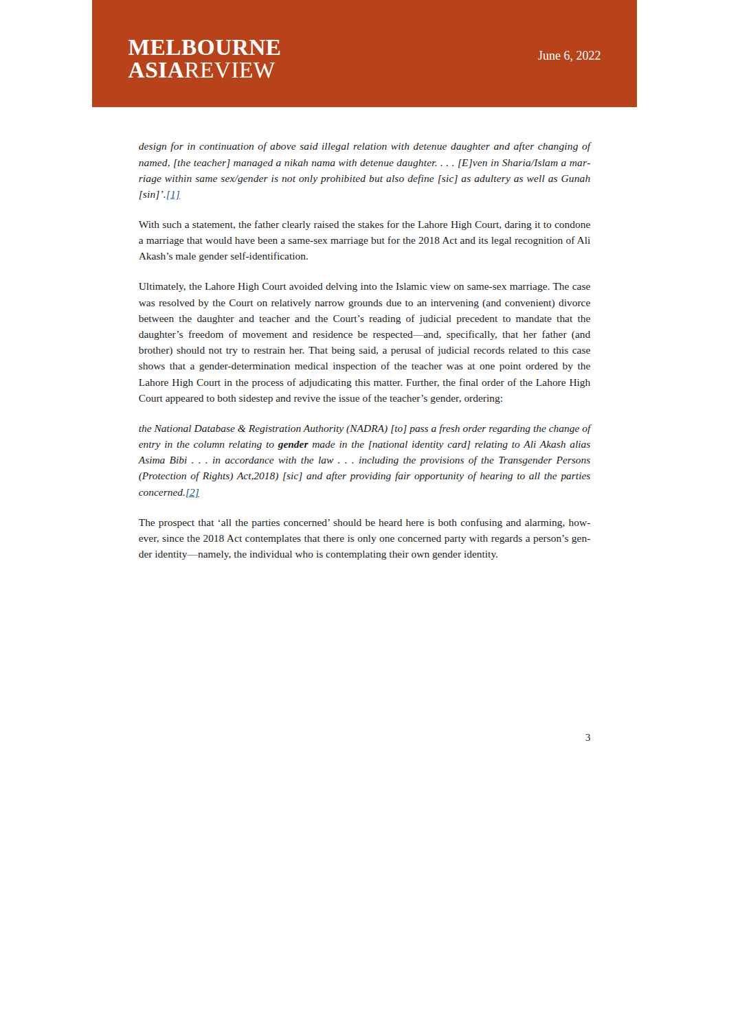Melbourne AsiaReview
June 6, 2022
design for in continuation of above said illegal relation with detenue daughter and after changing of named, [the teacher] managed a nikah nama with detenue daughter. . . . [E]ven in Sharia/Islam a marriage within same sex/gender is not only prohibited but also define [sic] as adultery as well as Gunah [sin]’.[1]
With such a statement, the father clearly raised the stakes for the Lahore High Court, daring it to condone a marriage that would have been a same-sex marriage but for the 2018 Act and its legal recognition of Ali Akash’s male gender self-identification.
Ultimately, the Lahore High Court avoided delving into the Islamic view on same-sex marriage. The case was resolved by the Court on relatively narrow grounds due to an intervening (and convenient) divorce between the daughter and teacher and the Court’s reading of judicial precedent to mandate that the daughter’s freedom of movement and residence be respected—and, specifically, that her father (and brother) should not try to restrain her. That being said, a perusal of judicial records related to this case shows that a gender-determination medical inspection of the teacher was at one point ordered by the Lahore High Court in the process of adjudicating this matter. Further, the final order of the Lahore High Court appeared to both sidestep and revive the issue of the teacher’s gender, ordering:
the National Database & Registration Authority (NADRA) [to] pass a fresh order regarding the change of entry in the column relating to gender made in the [national identity card] relating to Ali Akash alias Asima Bibi . . . in accordance with the law . . . including the provisions of the Transgender Persons (Protection of Rights) Act,2018) [sic] and after providing fair opportunity of hearing to all the parties concerned.[2]
The prospect that ‘all the parties concerned’ should be heard here is both confusing and alarming, however, since the 2018 Act contemplates that there is only one concerned party with regards a person’s gender identity—namely, the individual who is contemplating their own gender identity.
3